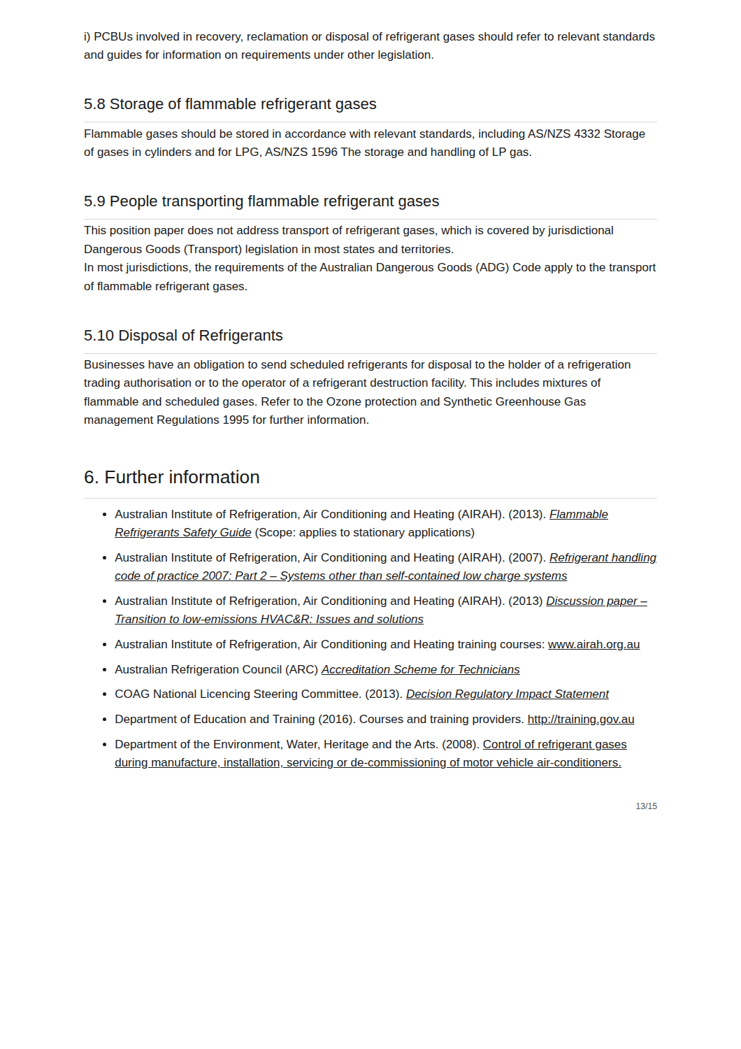i) PCBUs involved in recovery, reclamation or disposal of refrigerant gases should refer to relevant standards and guides for information on requirements under other legislation.
5.8 Storage of flammable refrigerant gases
Flammable gases should be stored in accordance with relevant standards, including AS/NZS 4332 Storage of gases in cylinders and for LPG, AS/NZS 1596 The storage and handling of LP gas.
5.9 People transporting flammable refrigerant gases
This position paper does not address transport of refrigerant gases, which is covered by jurisdictional Dangerous Goods (Transport) legislation in most states and territories.
In most jurisdictions, the requirements of the Australian Dangerous Goods (ADG) Code apply to the transport of flammable refrigerant gases.
5.10 Disposal of Refrigerants
Businesses have an obligation to send scheduled refrigerants for disposal to the holder of a refrigeration trading authorisation or to the operator of a refrigerant destruction facility. This includes mixtures of flammable and scheduled gases. Refer to the Ozone protection and Synthetic Greenhouse Gas management Regulations 1995 for further information.
6. Further information
Australian Institute of Refrigeration, Air Conditioning and Heating (AIRAH). (2013). Flammable Refrigerants Safety Guide (Scope: applies to stationary applications)
Australian Institute of Refrigeration, Air Conditioning and Heating (AIRAH). (2007). Refrigerant handling code of practice 2007: Part 2 – Systems other than self-contained low charge systems
Australian Institute of Refrigeration, Air Conditioning and Heating (AIRAH). (2013) Discussion paper – Transition to low-emissions HVAC&R: Issues and solutions
Australian Institute of Refrigeration, Air Conditioning and Heating training courses: www.airah.org.au
Australian Refrigeration Council (ARC) Accreditation Scheme for Technicians
COAG National Licencing Steering Committee. (2013). Decision Regulatory Impact Statement
Department of Education and Training (2016). Courses and training providers. http://training.gov.au
Department of the Environment, Water, Heritage and the Arts. (2008). Control of refrigerant gases during manufacture, installation, servicing or de-commissioning of motor vehicle air-conditioners.
13/15